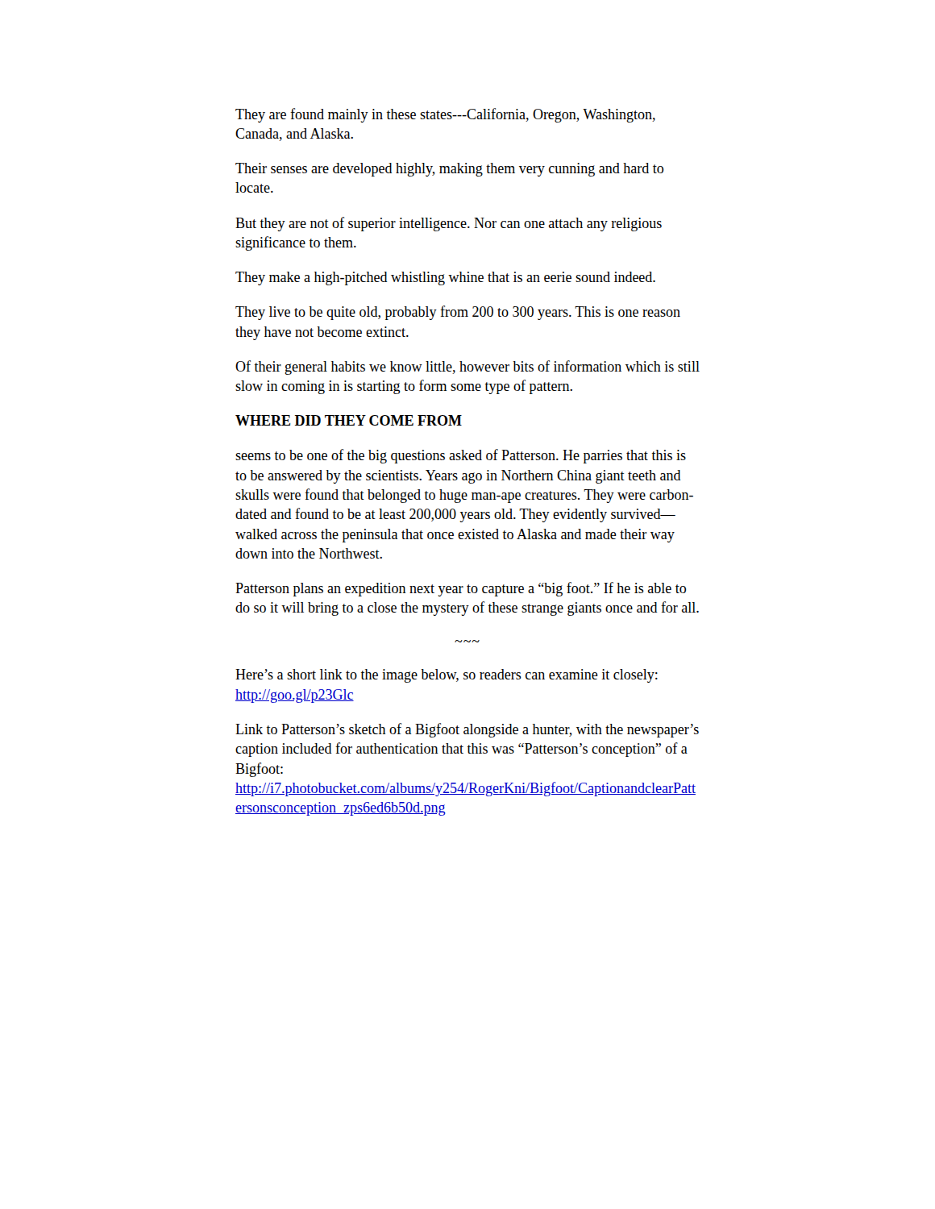They are found mainly in these states---California, Oregon, Washington, Canada, and Alaska.
Their senses are developed highly, making them very cunning and hard to locate.
But they are not of superior intelligence. Nor can one attach any religious significance to them.
They make a high-pitched whistling whine that is an eerie sound indeed.
They live to be quite old, probably from 200 to 300 years. This is one reason they have not become extinct.
Of their general habits we know little, however bits of information which is still slow in coming in is starting to form some type of pattern.
WHERE DID THEY COME FROM
seems to be one of the big questions asked of Patterson. He parries that this is to be answered by the scientists. Years ago in Northern China giant teeth and skulls were found that belonged to huge man-ape creatures. They were carbon-dated and found to be at least 200,000 years old. They evidently survived—walked across the peninsula that once existed to Alaska and made their way down into the Northwest.
Patterson plans an expedition next year to capture a “big foot.” If he is able to do so it will bring to a close the mystery of these strange giants once and for all.
~~~
Here’s a short link to the image below, so readers can examine it closely:
http://goo.gl/p23Glc
Link to Patterson’s sketch of a Bigfoot alongside a hunter, with the newspaper’s caption included for authentication that this was “Patterson’s conception” of a Bigfoot:
http://i7.photobucket.com/albums/y254/RogerKni/Bigfoot/CaptionandclearPattersonsconception_zps6ed6b50d.png